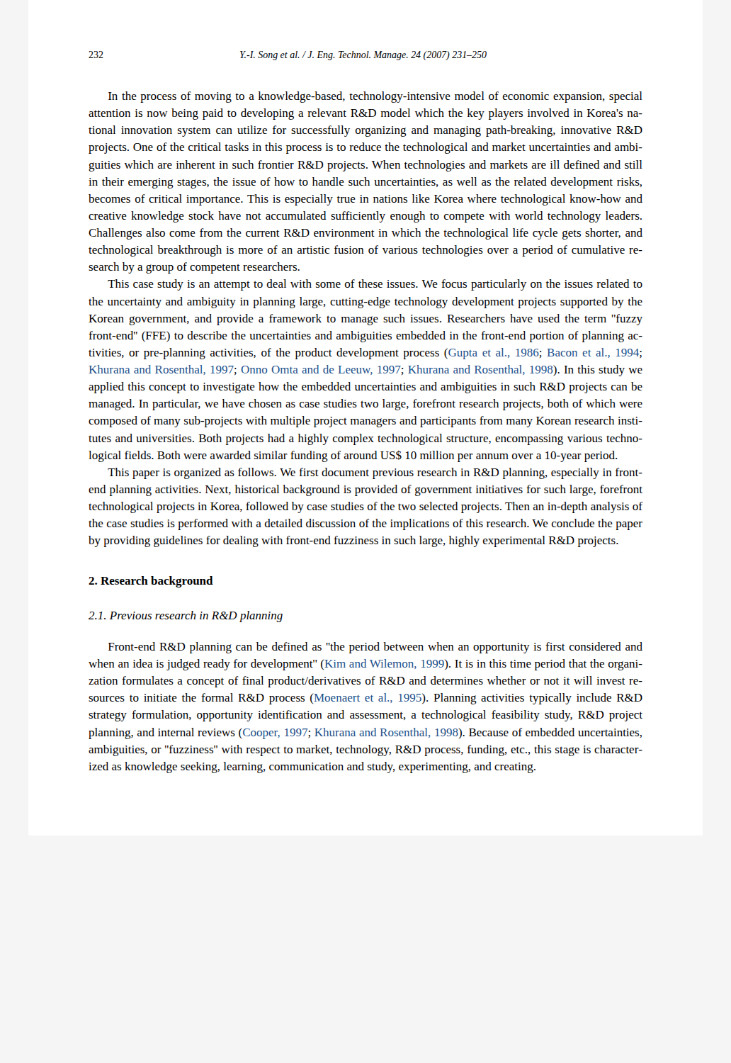232 Y.-I. Song et al. / J. Eng. Technol. Manage. 24 (2007) 231–250
In the process of moving to a knowledge-based, technology-intensive model of economic expansion, special attention is now being paid to developing a relevant R&D model which the key players involved in Korea's national innovation system can utilize for successfully organizing and managing path-breaking, innovative R&D projects. One of the critical tasks in this process is to reduce the technological and market uncertainties and ambiguities which are inherent in such frontier R&D projects. When technologies and markets are ill defined and still in their emerging stages, the issue of how to handle such uncertainties, as well as the related development risks, becomes of critical importance. This is especially true in nations like Korea where technological know-how and creative knowledge stock have not accumulated sufficiently enough to compete with world technology leaders. Challenges also come from the current R&D environment in which the technological life cycle gets shorter, and technological breakthrough is more of an artistic fusion of various technologies over a period of cumulative research by a group of competent researchers.
This case study is an attempt to deal with some of these issues. We focus particularly on the issues related to the uncertainty and ambiguity in planning large, cutting-edge technology development projects supported by the Korean government, and provide a framework to manage such issues. Researchers have used the term ''fuzzy front-end'' (FFE) to describe the uncertainties and ambiguities embedded in the front-end portion of planning activities, or pre-planning activities, of the product development process (Gupta et al., 1986; Bacon et al., 1994; Khurana and Rosenthal, 1997; Onno Omta and de Leeuw, 1997; Khurana and Rosenthal, 1998). In this study we applied this concept to investigate how the embedded uncertainties and ambiguities in such R&D projects can be managed. In particular, we have chosen as case studies two large, forefront research projects, both of which were composed of many sub-projects with multiple project managers and participants from many Korean research institutes and universities. Both projects had a highly complex technological structure, encompassing various technological fields. Both were awarded similar funding of around US$ 10 million per annum over a 10-year period.
This paper is organized as follows. We first document previous research in R&D planning, especially in front-end planning activities. Next, historical background is provided of government initiatives for such large, forefront technological projects in Korea, followed by case studies of the two selected projects. Then an in-depth analysis of the case studies is performed with a detailed discussion of the implications of this research. We conclude the paper by providing guidelines for dealing with front-end fuzziness in such large, highly experimental R&D projects.
2. Research background
2.1. Previous research in R&D planning
Front-end R&D planning can be defined as ''the period between when an opportunity is first considered and when an idea is judged ready for development'' (Kim and Wilemon, 1999). It is in this time period that the organization formulates a concept of final product/derivatives of R&D and determines whether or not it will invest resources to initiate the formal R&D process (Moenaert et al., 1995). Planning activities typically include R&D strategy formulation, opportunity identification and assessment, a technological feasibility study, R&D project planning, and internal reviews (Cooper, 1997; Khurana and Rosenthal, 1998). Because of embedded uncertainties, ambiguities, or ''fuzziness'' with respect to market, technology, R&D process, funding, etc., this stage is characterized as knowledge seeking, learning, communication and study, experimenting, and creating.